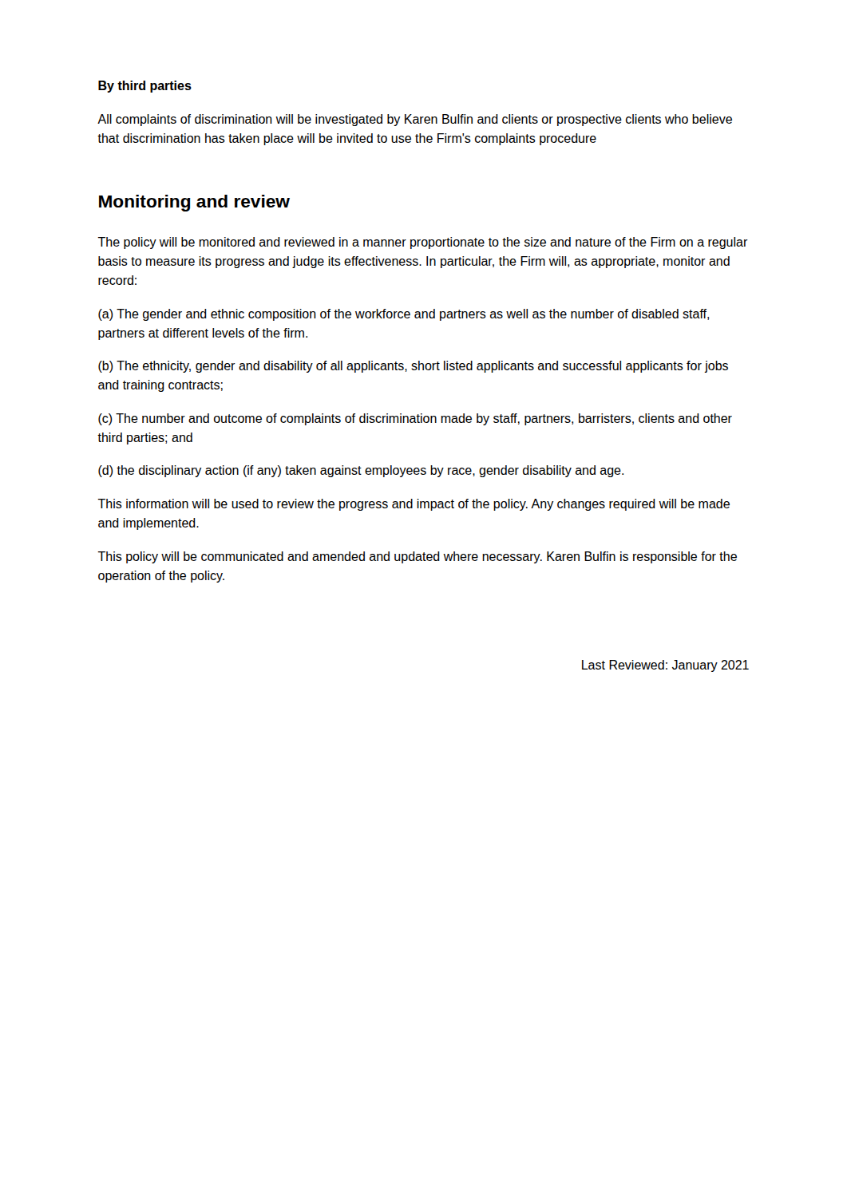By third parties
All complaints of discrimination will be investigated by Karen Bulfin and clients or prospective clients who believe that discrimination has taken place will be invited to use the Firm's complaints procedure
Monitoring and review
The policy will be monitored and reviewed in a manner proportionate to the size and nature of the Firm on a regular basis to measure its progress and judge its effectiveness. In particular, the Firm will, as appropriate, monitor and record:
(a) The gender and ethnic composition of the workforce and partners as well as the number of disabled staff, partners at different levels of the firm.
(b) The ethnicity, gender and disability of all applicants, short listed applicants and successful applicants for jobs and training contracts;
(c) The number and outcome of complaints of discrimination made by staff, partners, barristers, clients and other third parties; and
(d) the disciplinary action (if any) taken against employees by race, gender disability and age.
This information will be used to review the progress and impact of the policy. Any changes required will be made and implemented.
This policy will be communicated and amended and updated where necessary. Karen Bulfin is responsible for the operation of the policy.
Last Reviewed: January 2021